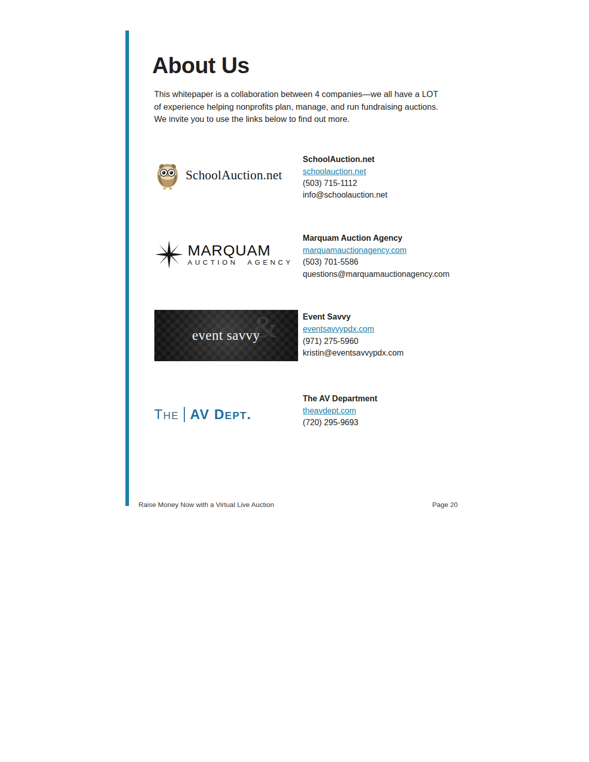About Us
This whitepaper is a collaboration between 4 companies—we all have a LOT of experience helping nonprofits plan, manage, and run fundraising auctions. We invite you to use the links below to find out more.
SchoolAuction.net
SchoolAuction.net
schoolauction.net
(503) 715-1112
info@schoolauction.net
MARQUAM AUCTION AGENCY
Marquam Auction Agency
marquamauctionagency.com
(503) 701-5586
questions@marquamauctionagency.com
& event savvy
Event Savvy
eventsavvypdx.com
(971) 275-5960
kristin@eventsavvypdx.com
THE AV DEPT.
The AV Department
theavdept.com
(720) 295-9693
Raise Money Now with a Virtual Live Auction Page 20